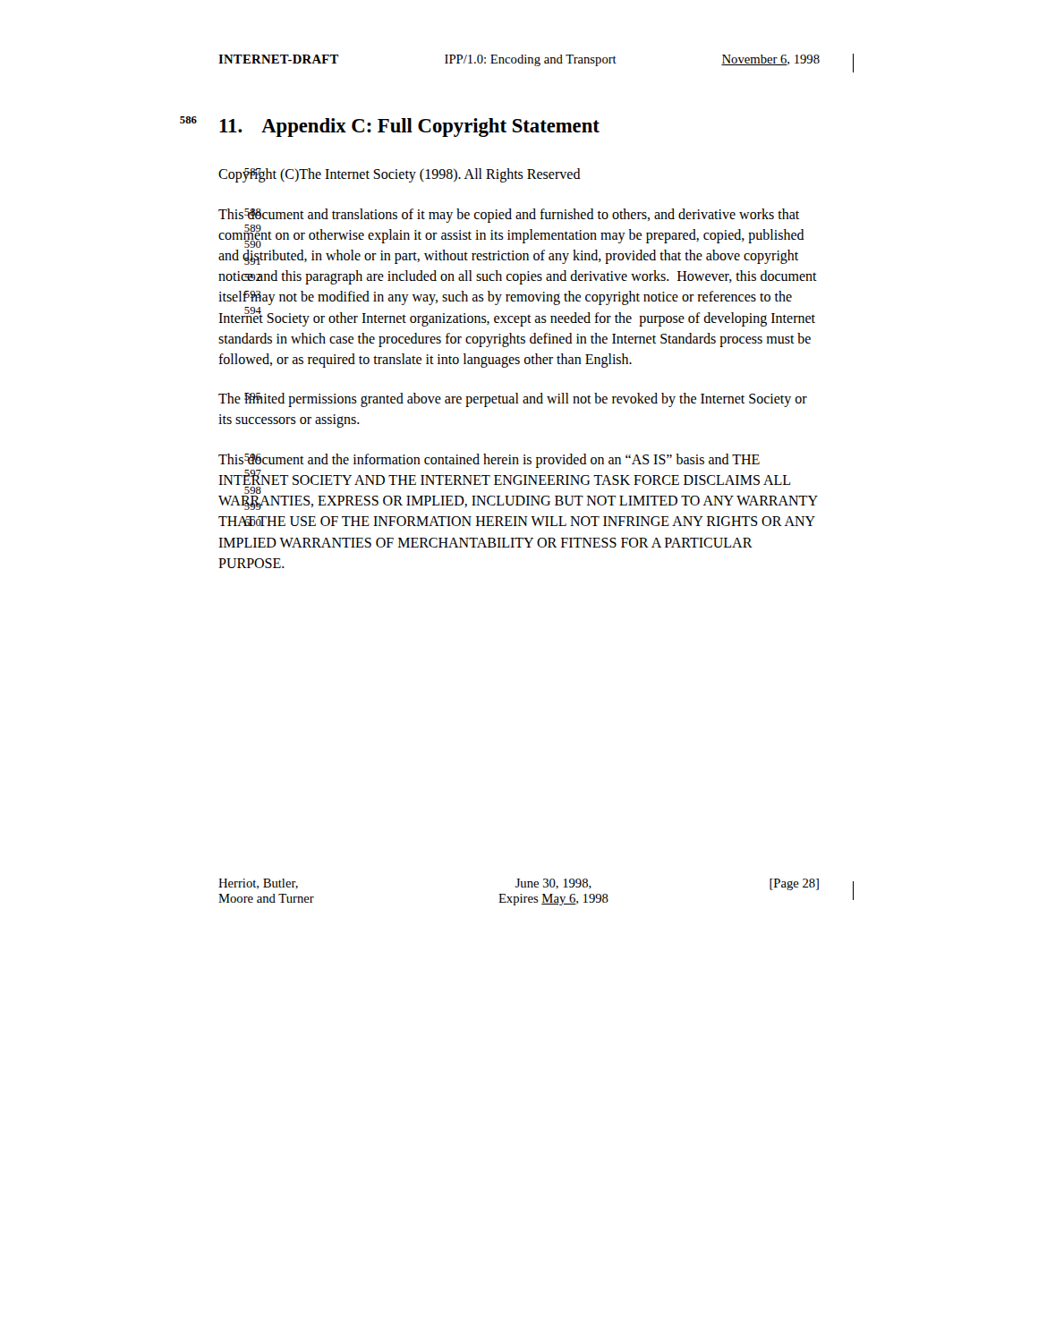INTERNET-DRAFT
IPP/1.0: Encoding and Transport
November 6, 1998
58611. Appendix C: Full Copyright Statement
587
Copyright (C)The Internet Society (1998). All Rights Reserved
588 589 590 591 592 593 594
This document and translations of it may be copied and furnished to others, and derivative works that comment on or otherwise explain it or assist in its implementation may be prepared, copied, published and distributed, in whole or in part, without restriction of any kind, provided that the above copyright notice and this paragraph are included on all such copies and derivative works. However, this document itself may not be modified in any way, such as by removing the copyright notice or references to the Internet Society or other Internet organizations, except as needed for the purpose of developing Internet standards in which case the procedures for copyrights defined in the Internet Standards process must be followed, or as required to translate it into languages other than English.
595
The limited permissions granted above are perpetual and will not be revoked by the Internet Society or its successors or assigns.
596 597 598 599 600
This document and the information contained herein is provided on an “AS IS” basis and THE INTERNET SOCIETY AND THE INTERNET ENGINEERING TASK FORCE DISCLAIMS ALL WARRANTIES, EXPRESS OR IMPLIED, INCLUDING BUT NOT LIMITED TO ANY WARRANTY THAT THE USE OF THE INFORMATION HEREIN WILL NOT INFRINGE ANY RIGHTS OR ANY IMPLIED WARRANTIES OF MERCHANTABILITY OR FITNESS FOR A PARTICULAR PURPOSE.
Herriot, Butler,Moore and Turner
June 30, 1998,Expires May 6, 1998
[Page 28]